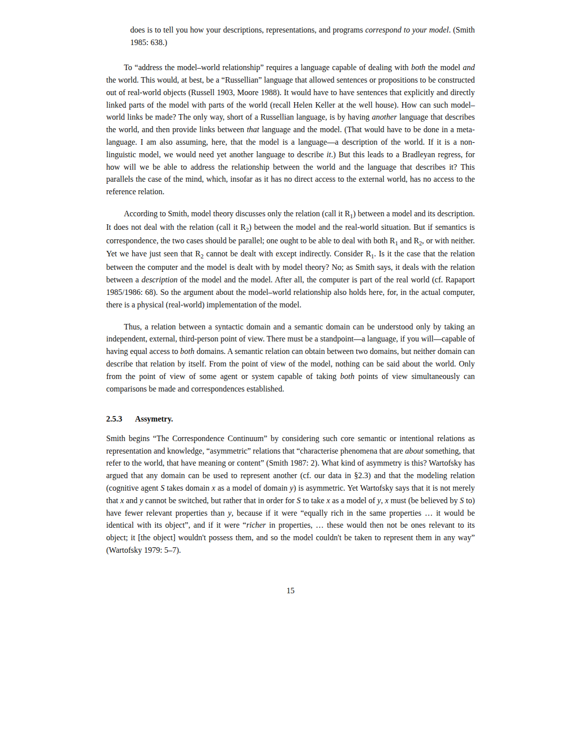does is to tell you how your descriptions, representations, and programs correspond to your model. (Smith 1985: 638.)
To “address the model–world relationship” requires a language capable of dealing with both the model and the world. This would, at best, be a “Russellian” language that allowed sentences or propositions to be constructed out of real-world objects (Russell 1903, Moore 1988). It would have to have sentences that explicitly and directly linked parts of the model with parts of the world (recall Helen Keller at the well house). How can such model–world links be made? The only way, short of a Russellian language, is by having another language that describes the world, and then provide links between that language and the model. (That would have to be done in a meta-language. I am also assuming, here, that the model is a language—a description of the world. If it is a non-linguistic model, we would need yet another language to describe it.) But this leads to a Bradleyan regress, for how will we be able to address the relationship between the world and the language that describes it? This parallels the case of the mind, which, insofar as it has no direct access to the external world, has no access to the reference relation.
According to Smith, model theory discusses only the relation (call it R1) between a model and its description. It does not deal with the relation (call it R2) between the model and the real-world situation. But if semantics is correspondence, the two cases should be parallel; one ought to be able to deal with both R1 and R2, or with neither. Yet we have just seen that R2 cannot be dealt with except indirectly. Consider R1. Is it the case that the relation between the computer and the model is dealt with by model theory? No; as Smith says, it deals with the relation between a description of the model and the model. After all, the computer is part of the real world (cf. Rapaport 1985/1986: 68). So the argument about the model–world relationship also holds here, for, in the actual computer, there is a physical (real-world) implementation of the model.
Thus, a relation between a syntactic domain and a semantic domain can be understood only by taking an independent, external, third-person point of view. There must be a standpoint—a language, if you will—capable of having equal access to both domains. A semantic relation can obtain between two domains, but neither domain can describe that relation by itself. From the point of view of the model, nothing can be said about the world. Only from the point of view of some agent or system capable of taking both points of view simultaneously can comparisons be made and correspondences established.
2.5.3 Assymetry.
Smith begins “The Correspondence Continuum” by considering such core semantic or intentional relations as representation and knowledge, “asymmetric” relations that “characterise phenomena that are about something, that refer to the world, that have meaning or content” (Smith 1987: 2). What kind of asymmetry is this? Wartofsky has argued that any domain can be used to represent another (cf. our data in §2.3) and that the modeling relation (cognitive agent S takes domain x as a model of domain y) is asymmetric. Yet Wartofsky says that it is not merely that x and y cannot be switched, but rather that in order for S to take x as a model of y, x must (be believed by S to) have fewer relevant properties than y, because if it were “equally rich in the same properties … it would be identical with its object”, and if it were “richer in properties, … these would then not be ones relevant to its object; it [the object] wouldn't possess them, and so the model couldn't be taken to represent them in any way” (Wartofsky 1979: 5–7).
15